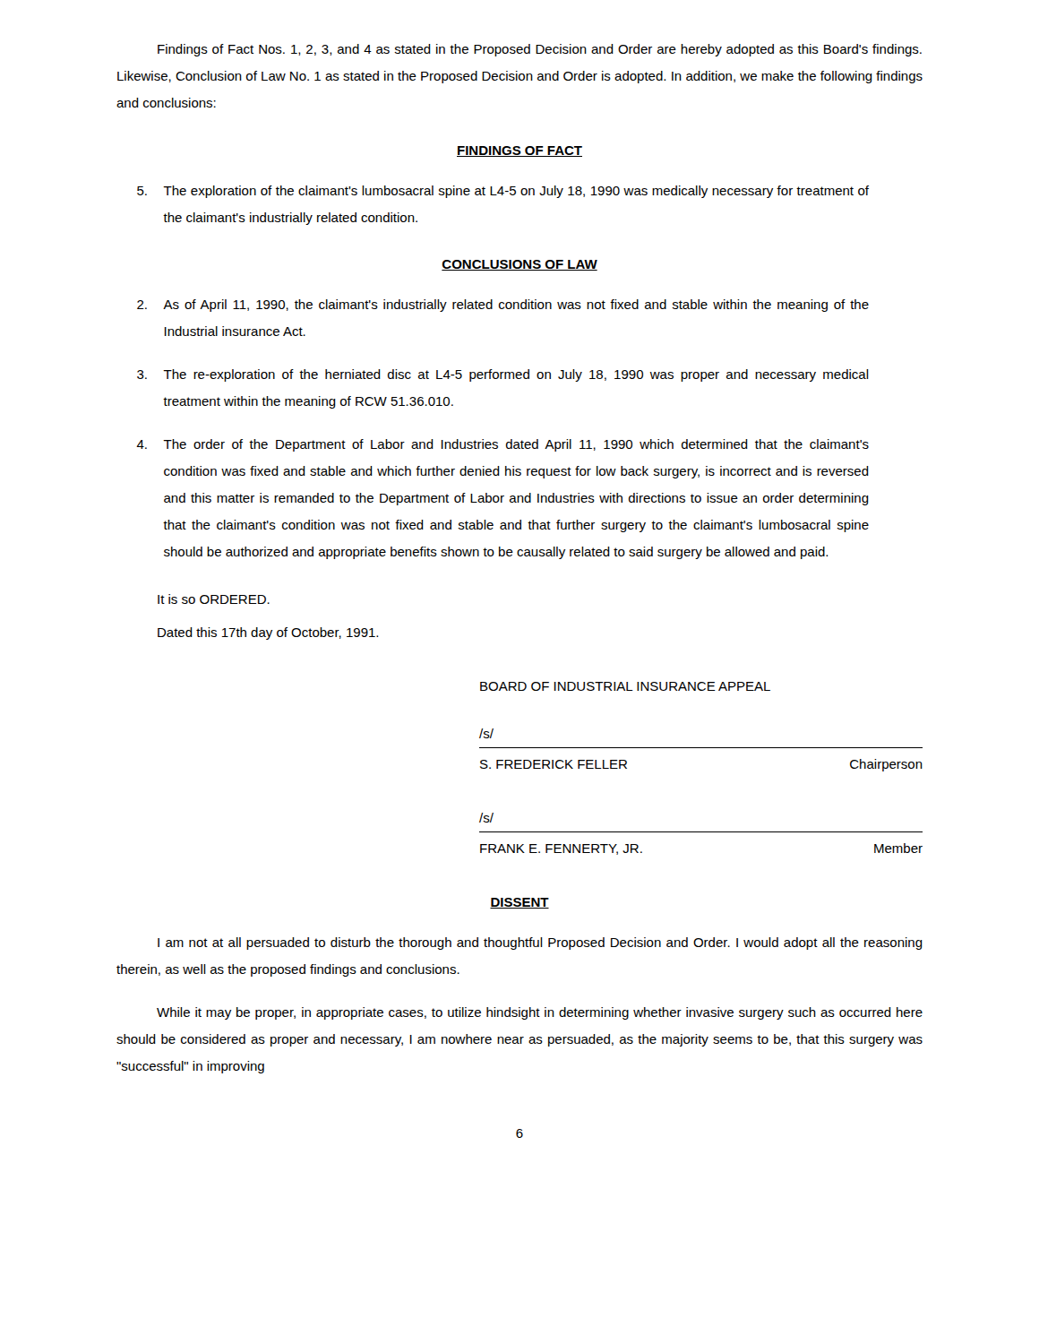Findings of Fact Nos. 1, 2, 3, and 4 as stated in the Proposed Decision and Order are hereby adopted as this Board's findings. Likewise, Conclusion of Law No. 1 as stated in the Proposed Decision and Order is adopted. In addition, we make the following findings and conclusions:
FINDINGS OF FACT
5. The exploration of the claimant's lumbosacral spine at L4-5 on July 18, 1990 was medically necessary for treatment of the claimant's industrially related condition.
CONCLUSIONS OF LAW
2. As of April 11, 1990, the claimant's industrially related condition was not fixed and stable within the meaning of the Industrial insurance Act.
3. The re-exploration of the herniated disc at L4-5 performed on July 18, 1990 was proper and necessary medical treatment within the meaning of RCW 51.36.010.
4. The order of the Department of Labor and Industries dated April 11, 1990 which determined that the claimant's condition was fixed and stable and which further denied his request for low back surgery, is incorrect and is reversed and this matter is remanded to the Department of Labor and Industries with directions to issue an order determining that the claimant's condition was not fixed and stable and that further surgery to the claimant's lumbosacral spine should be authorized and appropriate benefits shown to be causally related to said surgery be allowed and paid.
It is so ORDERED.
Dated this 17th day of October, 1991.
BOARD OF INDUSTRIAL INSURANCE APPEAL
/s/
S. FREDERICK FELLER Chairperson
/s/
FRANK E. FENNERTY, JR. Member
DISSENT
I am not at all persuaded to disturb the thorough and thoughtful Proposed Decision and Order. I would adopt all the reasoning therein, as well as the proposed findings and conclusions.
While it may be proper, in appropriate cases, to utilize hindsight in determining whether invasive surgery such as occurred here should be considered as proper and necessary, I am nowhere near as persuaded, as the majority seems to be, that this surgery was "successful" in improving
6